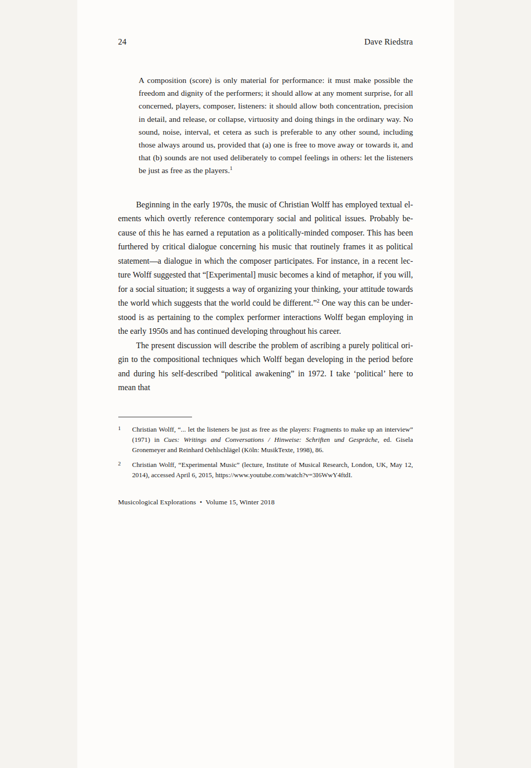24 Dave Riedstra
A composition (score) is only material for performance: it must make possible the freedom and dignity of the performers; it should allow at any moment surprise, for all concerned, players, composer, listeners: it should allow both concentration, precision in detail, and release, or collapse, virtuosity and doing things in the ordinary way. No sound, noise, interval, et cetera as such is preferable to any other sound, including those always around us, provided that (a) one is free to move away or towards it, and that (b) sounds are not used deliberately to compel feelings in others: let the listeners be just as free as the players.1
Beginning in the early 1970s, the music of Christian Wolff has employed textual elements which overtly reference contemporary social and political issues. Probably because of this he has earned a reputation as a politically-minded composer. This has been furthered by critical dialogue concerning his music that routinely frames it as political statement—a dialogue in which the composer participates. For instance, in a recent lecture Wolff suggested that “[Experimental] music becomes a kind of metaphor, if you will, for a social situation; it suggests a way of organizing your thinking, your attitude towards the world which suggests that the world could be different.”2 One way this can be understood is as pertaining to the complex performer interactions Wolff began employing in the early 1950s and has continued developing throughout his career.
The present discussion will describe the problem of ascribing a purely political origin to the compositional techniques which Wolff began developing in the period before and during his self-described “political awakening” in 1972. I take ‘political’ here to mean that
1 Christian Wolff, “... let the listeners be just as free as the players: Fragments to make up an interview” (1971) in Cues: Writings and Conversations / Hinweise: Schriften und Gespräche, ed. Gisela Gronemeyer and Reinhard Oehlschlägel (Köln: MusikTexte, 1998), 86.
2 Christian Wolff, “Experimental Music” (lecture, Institute of Musical Research, London, UK, May 12, 2014), accessed April 6, 2015, https://www.youtube.com/watch?v=3I6WwY4ftdI.
Musicological Explorations • Volume 15, Winter 2018